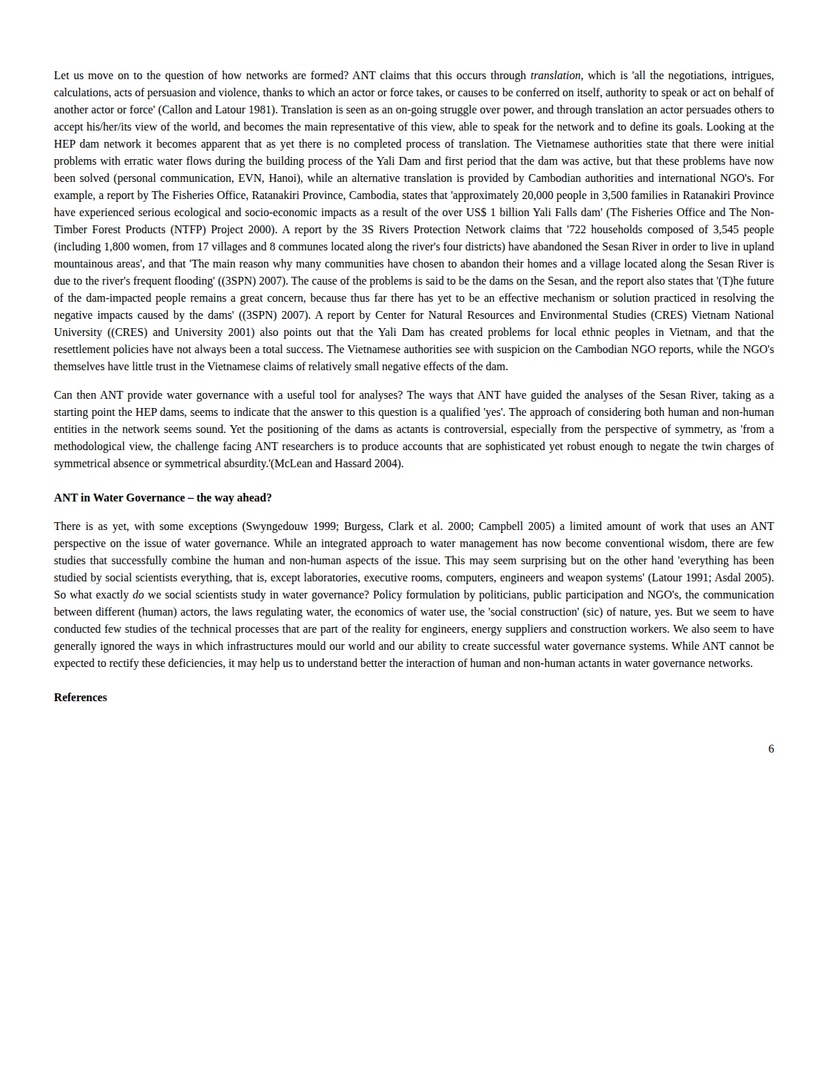Let us move on to the question of how networks are formed? ANT claims that this occurs through translation, which is 'all the negotiations, intrigues, calculations, acts of persuasion and violence, thanks to which an actor or force takes, or causes to be conferred on itself, authority to speak or act on behalf of another actor or force' (Callon and Latour 1981). Translation is seen as an on-going struggle over power, and through translation an actor persuades others to accept his/her/its view of the world, and becomes the main representative of this view, able to speak for the network and to define its goals. Looking at the HEP dam network it becomes apparent that as yet there is no completed process of translation. The Vietnamese authorities state that there were initial problems with erratic water flows during the building process of the Yali Dam and first period that the dam was active, but that these problems have now been solved (personal communication, EVN, Hanoi), while an alternative translation is provided by Cambodian authorities and international NGO's. For example, a report by The Fisheries Office, Ratanakiri Province, Cambodia, states that 'approximately 20,000 people in 3,500 families in Ratanakiri Province have experienced serious ecological and socio-economic impacts as a result of the over US$ 1 billion Yali Falls dam' (The Fisheries Office and The Non-Timber Forest Products (NTFP) Project 2000). A report by the 3S Rivers Protection Network claims that '722 households composed of 3,545 people (including 1,800 women, from 17 villages and 8 communes located along the river's four districts) have abandoned the Sesan River in order to live in upland mountainous areas', and that 'The main reason why many communities have chosen to abandon their homes and a village located along the Sesan River is due to the river's frequent flooding' ((3SPN) 2007). The cause of the problems is said to be the dams on the Sesan, and the report also states that '(T)he future of the dam-impacted people remains a great concern, because thus far there has yet to be an effective mechanism or solution practiced in resolving the negative impacts caused by the dams' ((3SPN) 2007). A report by Center for Natural Resources and Environmental Studies (CRES) Vietnam National University ((CRES) and University 2001) also points out that the Yali Dam has created problems for local ethnic peoples in Vietnam, and that the resettlement policies have not always been a total success. The Vietnamese authorities see with suspicion on the Cambodian NGO reports, while the NGO's themselves have little trust in the Vietnamese claims of relatively small negative effects of the dam.
Can then ANT provide water governance with a useful tool for analyses? The ways that ANT have guided the analyses of the Sesan River, taking as a starting point the HEP dams, seems to indicate that the answer to this question is a qualified 'yes'. The approach of considering both human and non-human entities in the network seems sound. Yet the positioning of the dams as actants is controversial, especially from the perspective of symmetry, as 'from a methodological view, the challenge facing ANT researchers is to produce accounts that are sophisticated yet robust enough to negate the twin charges of symmetrical absence or symmetrical absurdity.'(McLean and Hassard 2004).
ANT in Water Governance – the way ahead?
There is as yet, with some exceptions (Swyngedouw 1999; Burgess, Clark et al. 2000; Campbell 2005) a limited amount of work that uses an ANT perspective on the issue of water governance. While an integrated approach to water management has now become conventional wisdom, there are few studies that successfully combine the human and non-human aspects of the issue. This may seem surprising but on the other hand 'everything has been studied by social scientists everything, that is, except laboratories, executive rooms, computers, engineers and weapon systems' (Latour 1991; Asdal 2005). So what exactly do we social scientists study in water governance? Policy formulation by politicians, public participation and NGO's, the communication between different (human) actors, the laws regulating water, the economics of water use, the 'social construction' (sic) of nature, yes. But we seem to have conducted few studies of the technical processes that are part of the reality for engineers, energy suppliers and construction workers. We also seem to have generally ignored the ways in which infrastructures mould our world and our ability to create successful water governance systems. While ANT cannot be expected to rectify these deficiencies, it may help us to understand better the interaction of human and non-human actants in water governance networks.
References
6